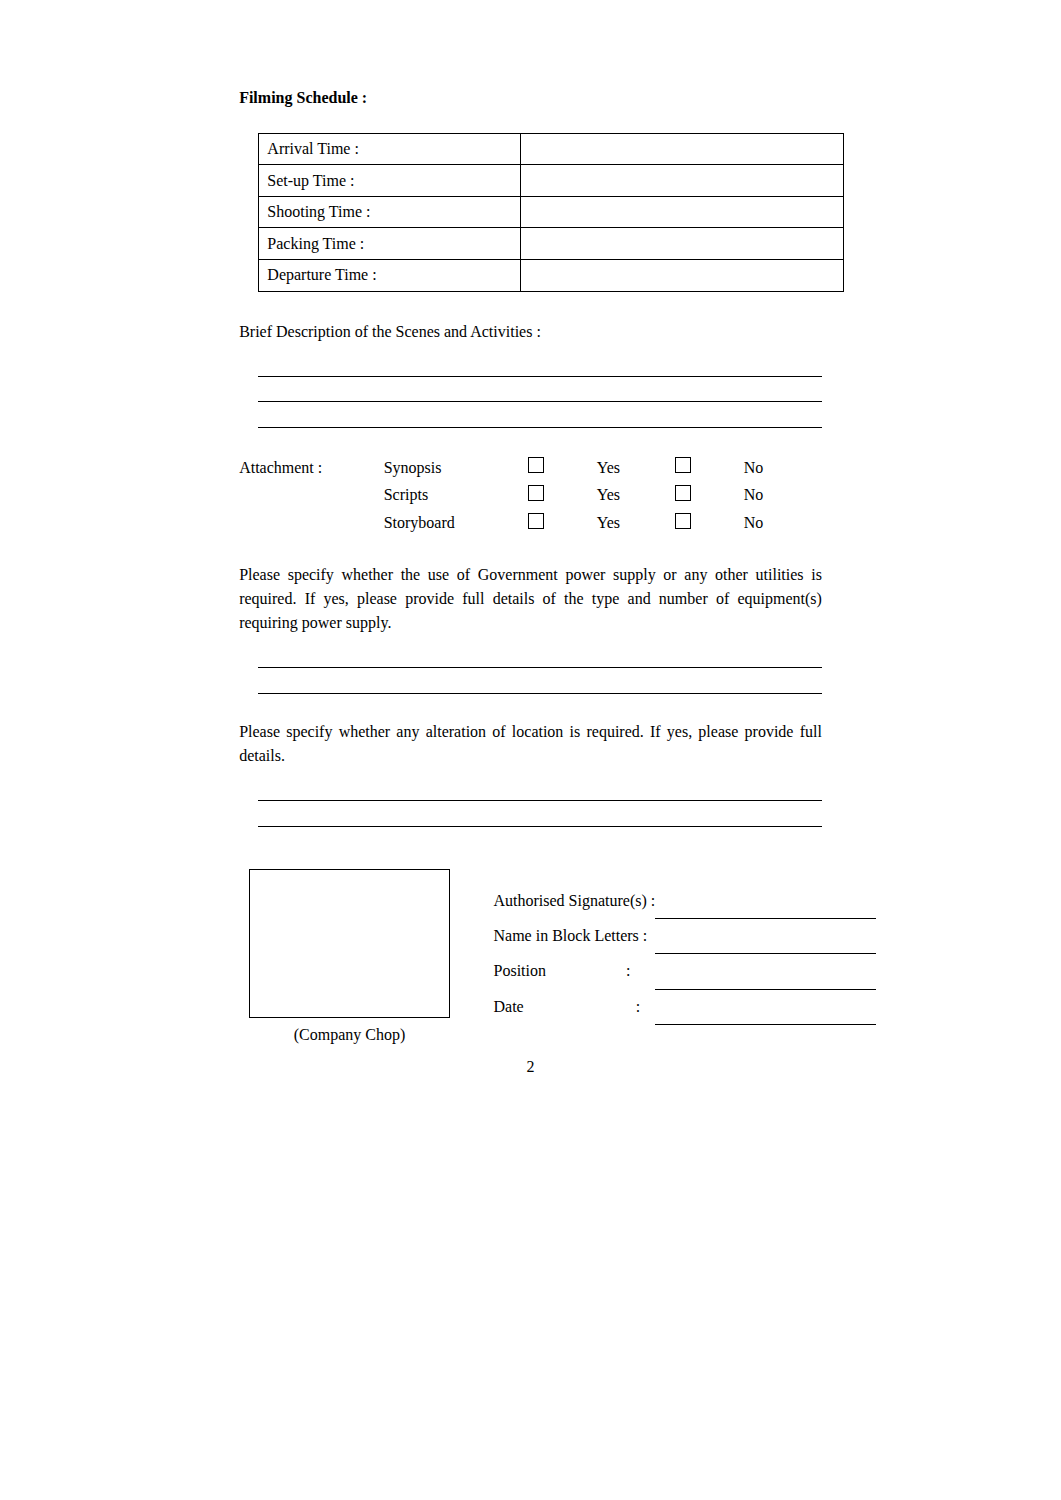Filming Schedule :
| Arrival Time : | |
| Set-up Time : | |
| Shooting Time : | |
| Packing Time : | |
| Departure Time : | |
Brief Description of the Scenes and Activities :
| Attachment : | Synopsis | | Yes | | No |
| | Scripts | | Yes | | No |
| | Storyboard | | Yes | | No |
Please specify whether the use of Government power supply or any other utilities is required. If yes, please provide full details of the type and number of equipment(s) requiring power supply.
Please specify whether any alteration of location is required. If yes, please provide full details.
(Company Chop)
| Authorised Signature(s) : | |
| Name in Block Letters : | |
| Position : | |
| Date : | |
2